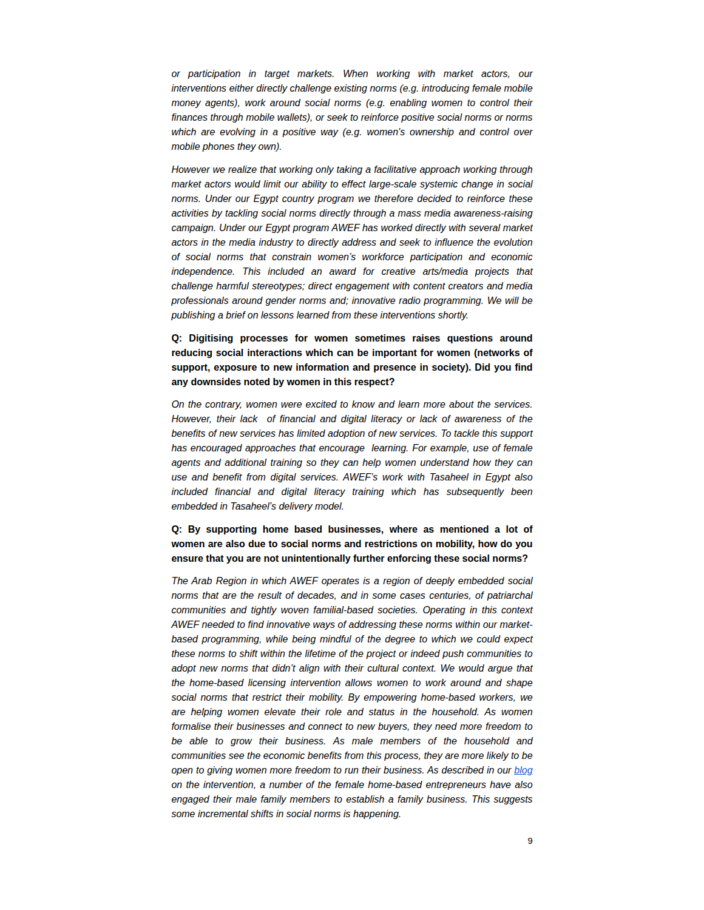or participation in target markets. When working with market actors, our interventions either directly challenge existing norms (e.g. introducing female mobile money agents), work around social norms (e.g. enabling women to control their finances through mobile wallets), or seek to reinforce positive social norms or norms which are evolving in a positive way (e.g. women's ownership and control over mobile phones they own).
However we realize that working only taking a facilitative approach working through market actors would limit our ability to effect large-scale systemic change in social norms. Under our Egypt country program we therefore decided to reinforce these activities by tackling social norms directly through a mass media awareness-raising campaign. Under our Egypt program AWEF has worked directly with several market actors in the media industry to directly address and seek to influence the evolution of social norms that constrain women’s workforce participation and economic independence. This included an award for creative arts/media projects that challenge harmful stereotypes; direct engagement with content creators and media professionals around gender norms and; innovative radio programming. We will be publishing a brief on lessons learned from these interventions shortly.
Q: Digitising processes for women sometimes raises questions around reducing social interactions which can be important for women (networks of support, exposure to new information and presence in society). Did you find any downsides noted by women in this respect?
On the contrary, women were excited to know and learn more about the services. However, their lack of financial and digital literacy or lack of awareness of the benefits of new services has limited adoption of new services. To tackle this support has encouraged approaches that encourage learning. For example, use of female agents and additional training so they can help women understand how they can use and benefit from digital services. AWEF’s work with Tasaheel in Egypt also included financial and digital literacy training which has subsequently been embedded in Tasaheel’s delivery model.
Q: By supporting home based businesses, where as mentioned a lot of women are also due to social norms and restrictions on mobility, how do you ensure that you are not unintentionally further enforcing these social norms?
The Arab Region in which AWEF operates is a region of deeply embedded social norms that are the result of decades, and in some cases centuries, of patriarchal communities and tightly woven familial-based societies. Operating in this context AWEF needed to find innovative ways of addressing these norms within our market-based programming, while being mindful of the degree to which we could expect these norms to shift within the lifetime of the project or indeed push communities to adopt new norms that didn’t align with their cultural context. We would argue that the home-based licensing intervention allows women to work around and shape social norms that restrict their mobility. By empowering home-based workers, we are helping women elevate their role and status in the household. As women formalise their businesses and connect to new buyers, they need more freedom to be able to grow their business. As male members of the household and communities see the economic benefits from this process, they are more likely to be open to giving women more freedom to run their business. As described in our blog on the intervention, a number of the female home-based entrepreneurs have also engaged their male family members to establish a family business. This suggests some incremental shifts in social norms is happening.
9